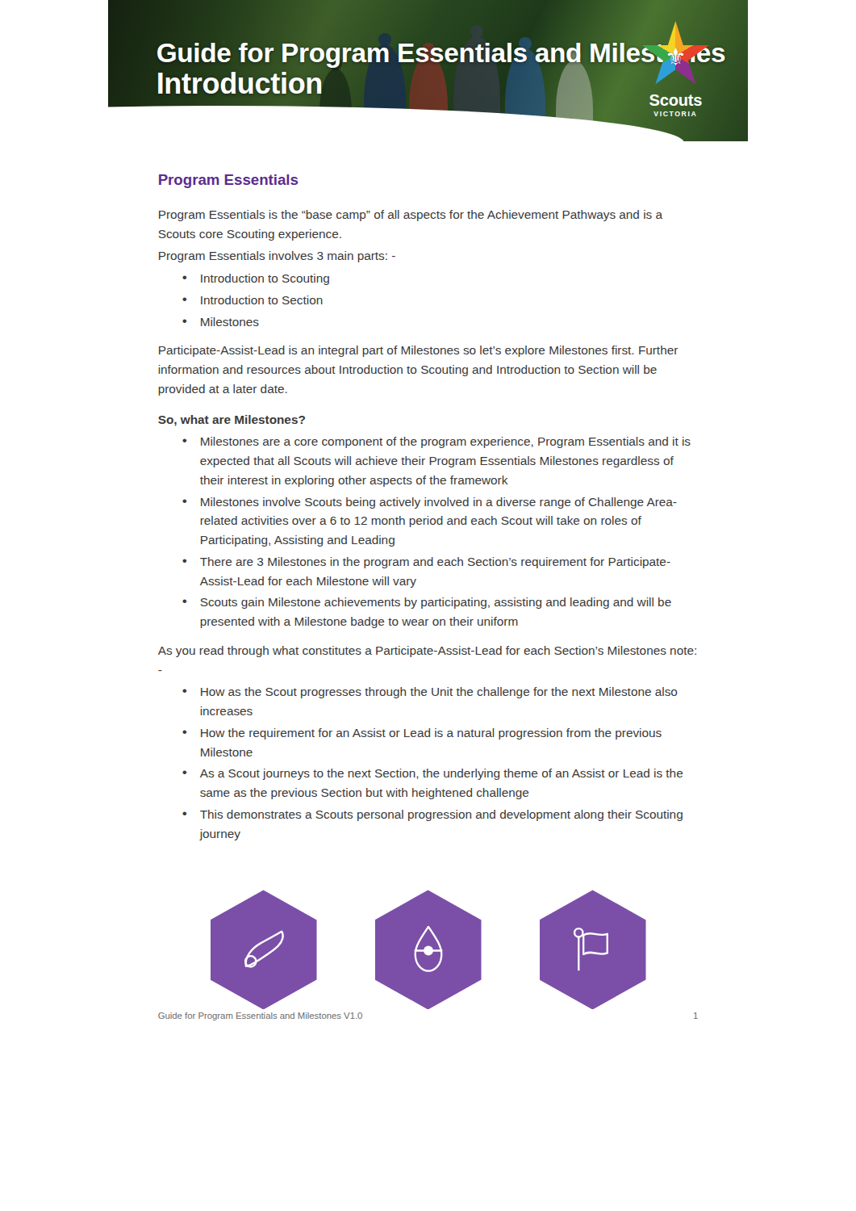Guide for Program Essentials and Milestones
Introduction
⚜
Scouts
VICTORIA
Program Essentials
Program Essentials is the “base camp” of all aspects for the Achievement Pathways and is a Scouts core Scouting experience.
Program Essentials involves 3 main parts: -
Introduction to Scouting
Introduction to Section
Milestones
Participate-Assist-Lead is an integral part of Milestones so let’s explore Milestones first. Further information and resources about Introduction to Scouting and Introduction to Section will be provided at a later date.
So, what are Milestones?
Milestones are a core component of the program experience, Program Essentials and it is expected that all Scouts will achieve their Program Essentials Milestones regardless of their interest in exploring other aspects of the framework
Milestones involve Scouts being actively involved in a diverse range of Challenge Area-related activities over a 6 to 12 month period and each Scout will take on roles of Participating, Assisting and Leading
There are 3 Milestones in the program and each Section’s requirement for Participate-Assist-Lead for each Milestone will vary
Scouts gain Milestone achievements by participating, assisting and leading and will be presented with a Milestone badge to wear on their uniform
As you read through what constitutes a Participate-Assist-Lead for each Section’s Milestones note: -
How as the Scout progresses through the Unit the challenge for the next Milestone also increases
How the requirement for an Assist or Lead is a natural progression from the previous Milestone
As a Scout journeys to the next Section, the underlying theme of an Assist or Lead is the same as the previous Section but with heightened challenge
This demonstrates a Scouts personal progression and development along their Scouting journey
Guide for Program Essentials and Milestones V1.0
1